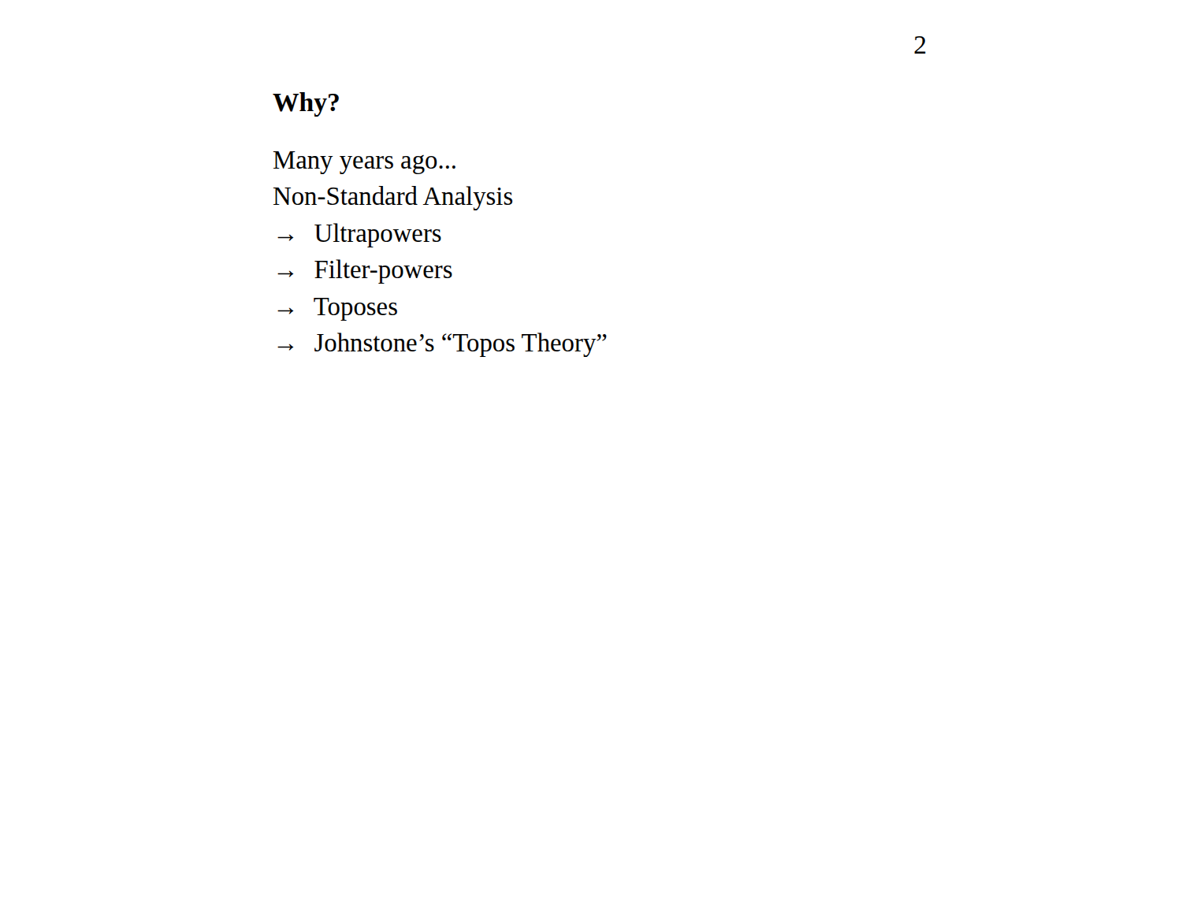2
Why?
Many years ago...
Non-Standard Analysis
→ Ultrapowers
→ Filter-powers
→ Toposes
→ Johnstone’s “Topos Theory”